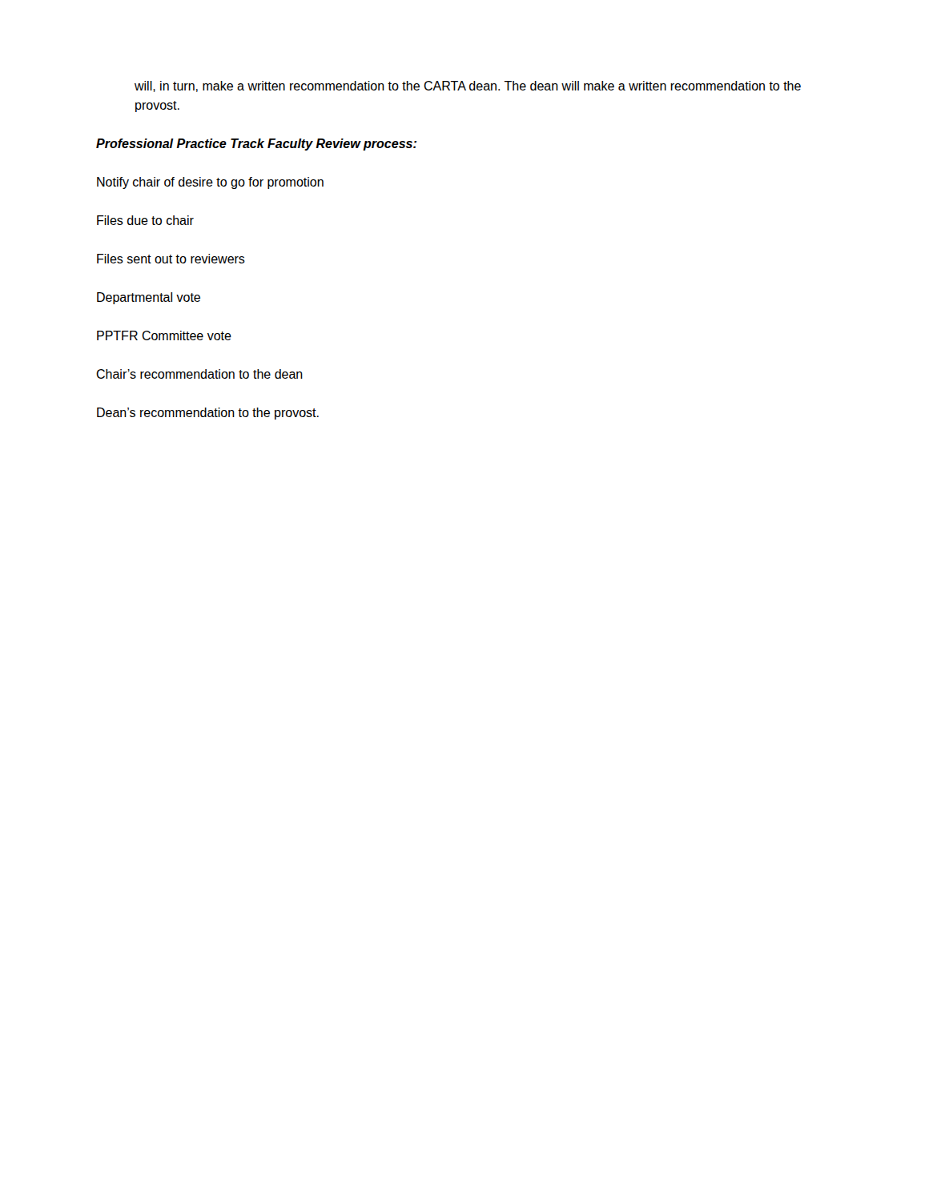will, in turn, make a written recommendation to the CARTA dean. The dean will make a written recommendation to the provost.
Professional Practice Track Faculty Review process:
Notify chair of desire to go for promotion
Files due to chair
Files sent out to reviewers
Departmental vote
PPTFR Committee vote
Chair’s recommendation to the dean
Dean’s recommendation to the provost.